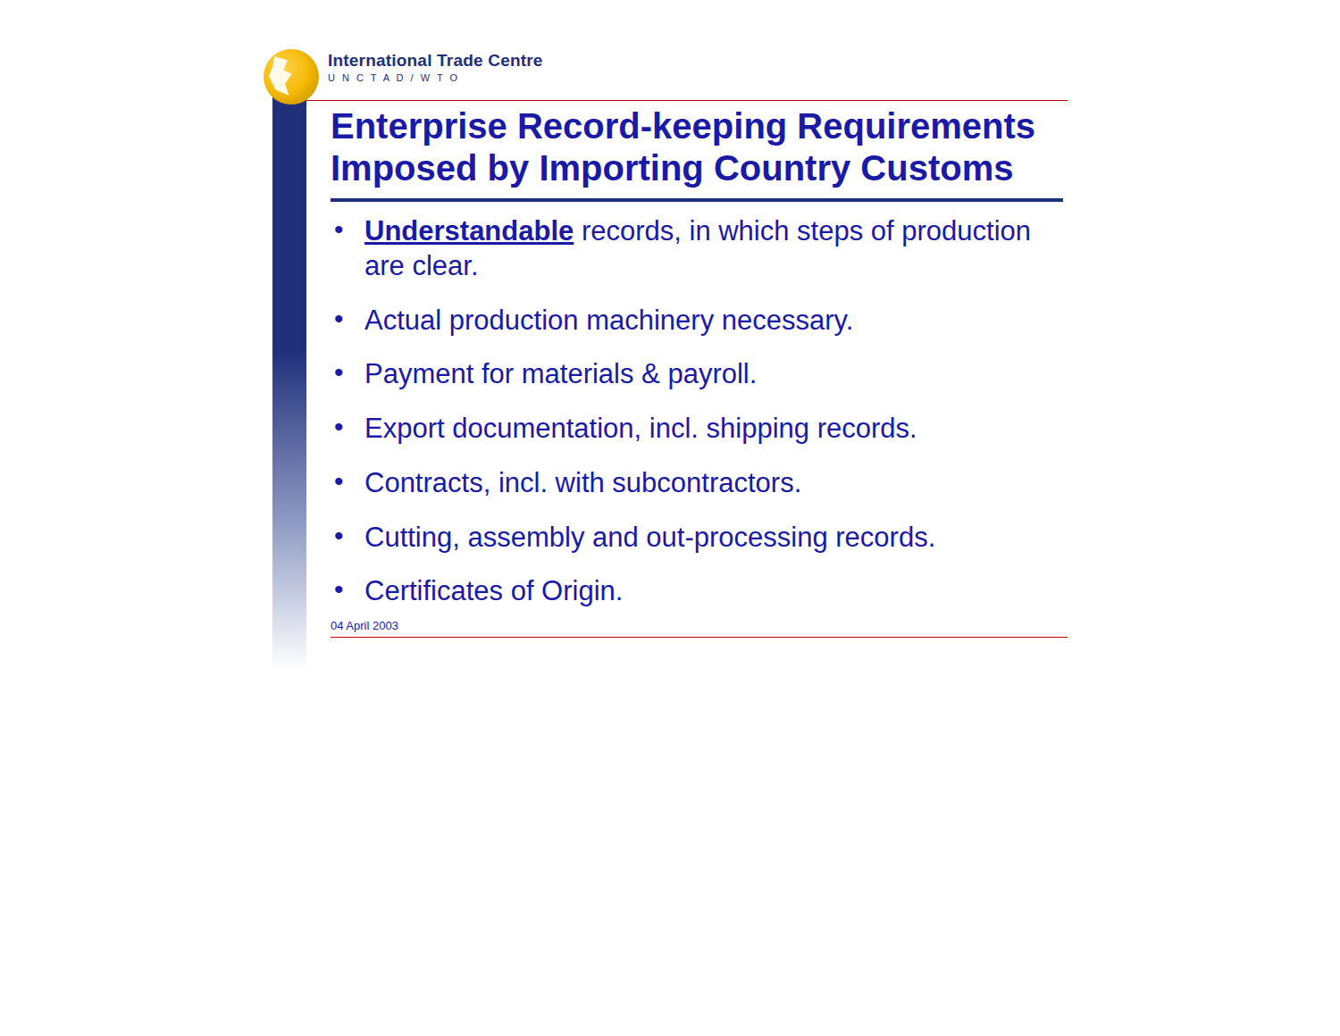International Trade Centre
U N C T A D / W T O
Enterprise Record-keeping Requirements Imposed by Importing Country Customs
Understandable records, in which steps of production are clear.
Actual production machinery necessary.
Payment for materials & payroll.
Export documentation, incl. shipping records.
Contracts, incl. with subcontractors.
Cutting, assembly and out-processing records.
Certificates of Origin.
04 April 2003